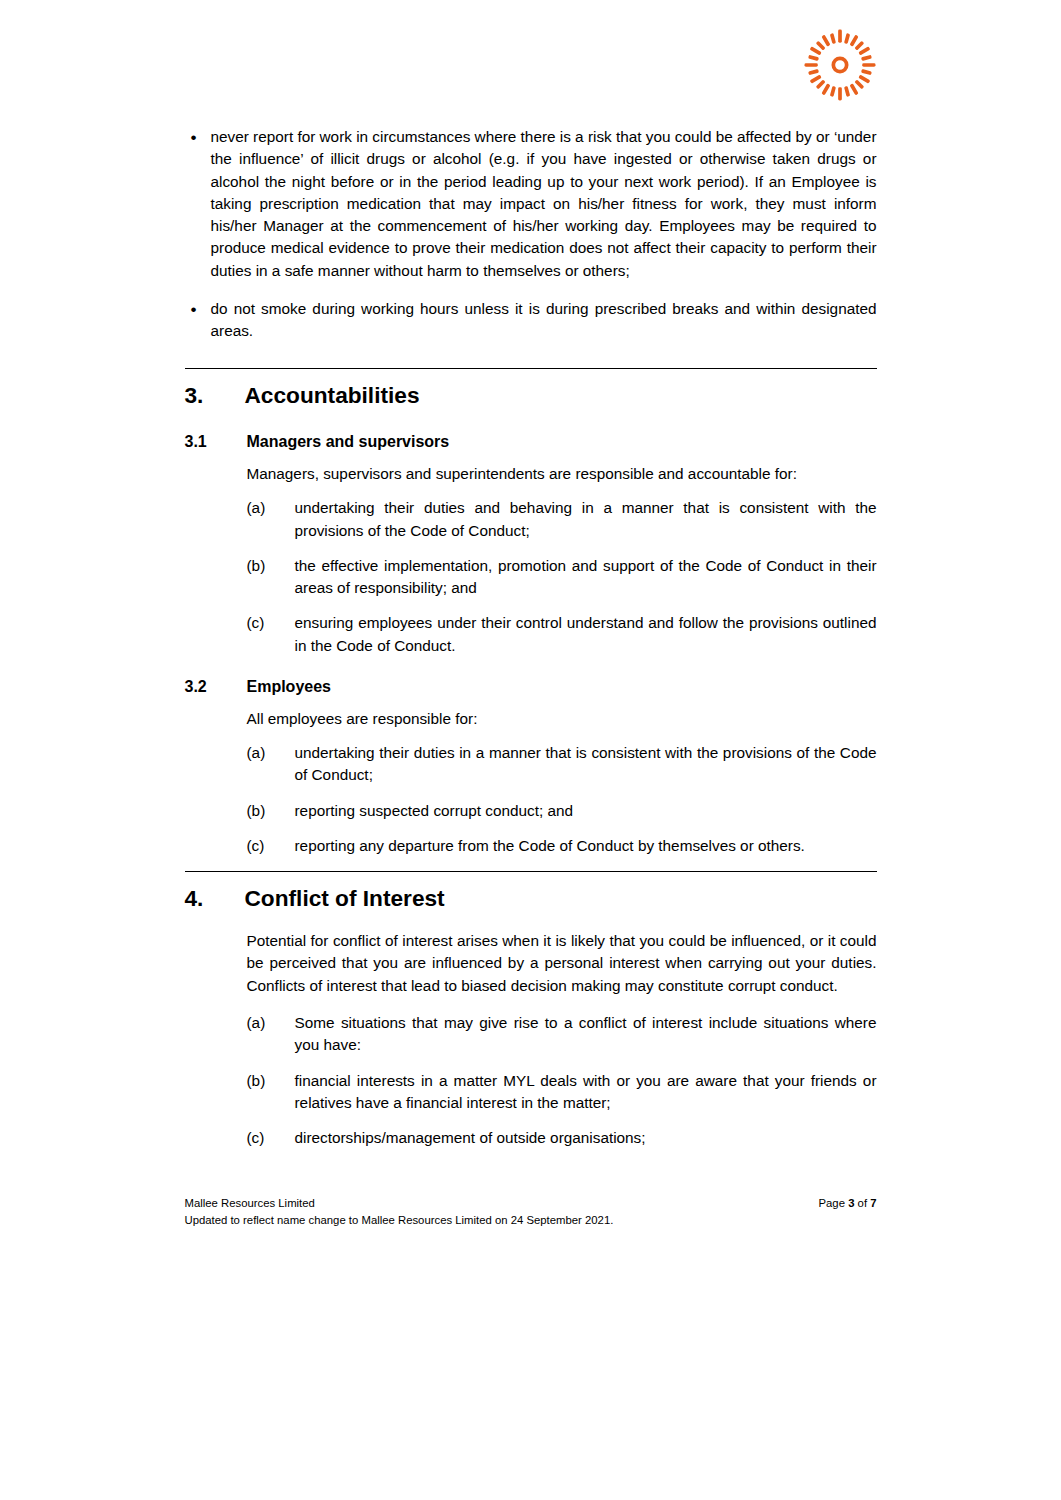never report for work in circumstances where there is a risk that you could be affected by or ‘under the influence’ of illicit drugs or alcohol (e.g. if you have ingested or otherwise taken drugs or alcohol the night before or in the period leading up to your next work period). If an Employee is taking prescription medication that may impact on his/her fitness for work, they must inform his/her Manager at the commencement of his/her working day. Employees may be required to produce medical evidence to prove their medication does not affect their capacity to perform their duties in a safe manner without harm to themselves or others;
do not smoke during working hours unless it is during prescribed breaks and within designated areas.
3. Accountabilities
3.1 Managers and supervisors
Managers, supervisors and superintendents are responsible and accountable for:
(a) undertaking their duties and behaving in a manner that is consistent with the provisions of the Code of Conduct;
(b) the effective implementation, promotion and support of the Code of Conduct in their areas of responsibility; and
(c) ensuring employees under their control understand and follow the provisions outlined in the Code of Conduct.
3.2 Employees
All employees are responsible for:
(a) undertaking their duties in a manner that is consistent with the provisions of the Code of Conduct;
(b) reporting suspected corrupt conduct; and
(c) reporting any departure from the Code of Conduct by themselves or others.
4. Conflict of Interest
Potential for conflict of interest arises when it is likely that you could be influenced, or it could be perceived that you are influenced by a personal interest when carrying out your duties. Conflicts of interest that lead to biased decision making may constitute corrupt conduct.
(a) Some situations that may give rise to a conflict of interest include situations where you have:
(b) financial interests in a matter MYL deals with or you are aware that your friends or relatives have a financial interest in the matter;
(c) directorships/management of outside organisations;
Mallee Resources Limited
Updated to reflect name change to Mallee Resources Limited on 24 September 2021.
Page 3 of 7